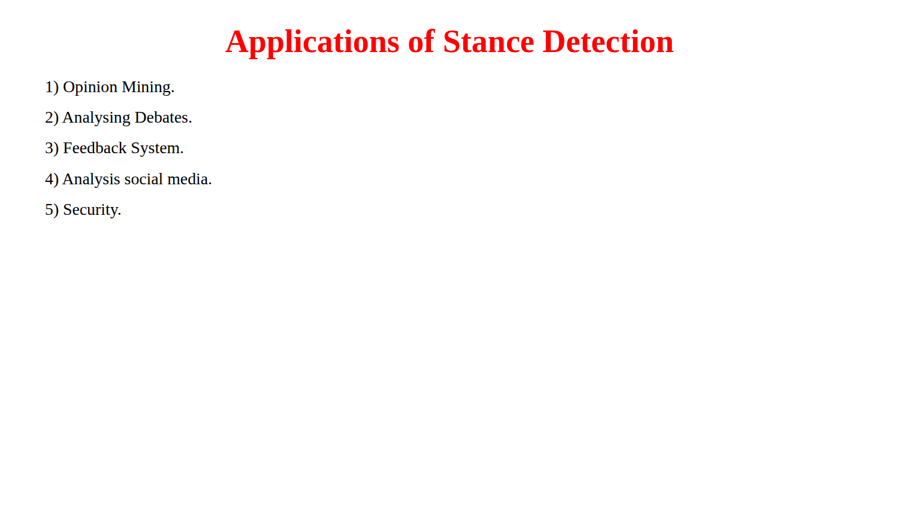Applications of Stance Detection
1) Opinion Mining.
2) Analysing Debates.
3) Feedback System.
4) Analysis social media.
5) Security.